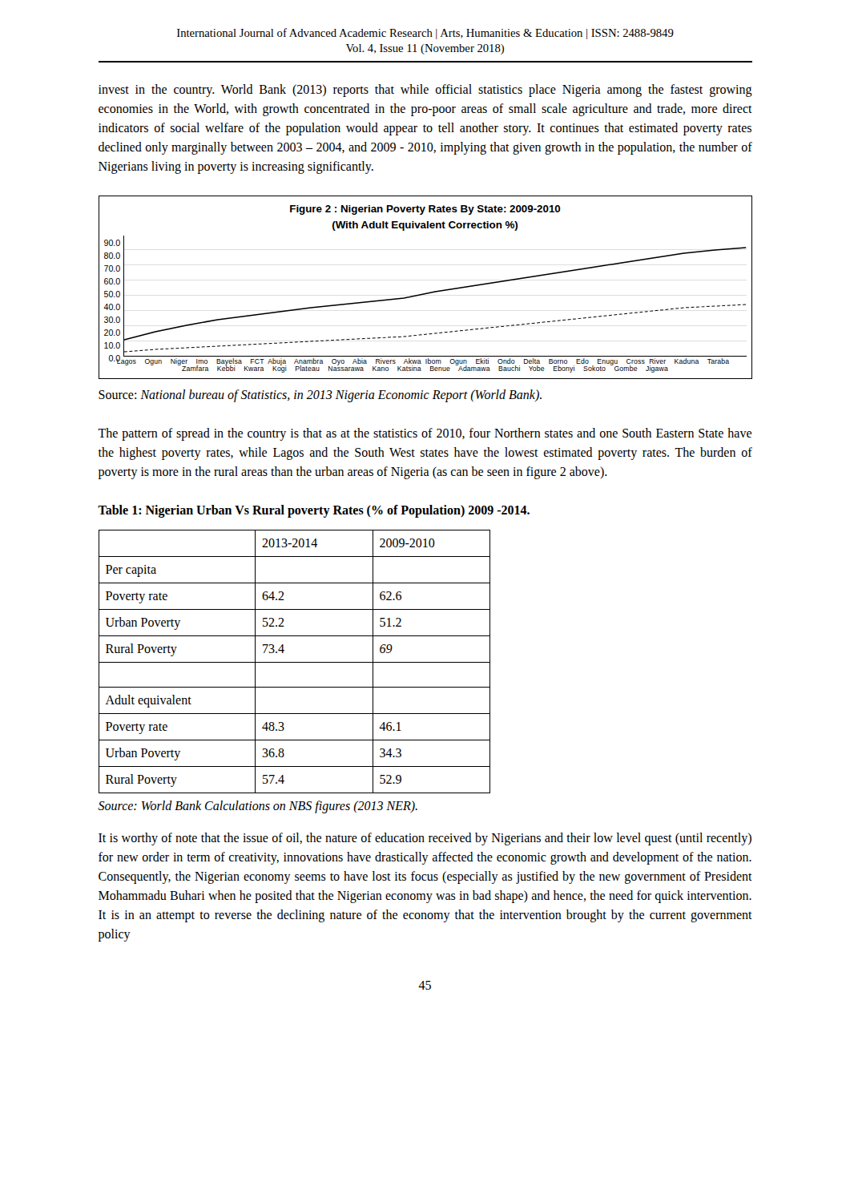International Journal of Advanced Academic Research | Arts, Humanities & Education | ISSN: 2488-9849
Vol. 4, Issue 11 (November 2018)
invest in the country. World Bank (2013) reports that while official statistics place Nigeria among the fastest growing economies in the World, with growth concentrated in the pro-poor areas of small scale agriculture and trade, more direct indicators of social welfare of the population would appear to tell another story. It continues that estimated poverty rates declined only marginally between 2003 – 2004, and 2009 - 2010, implying that given growth in the population, the number of Nigerians living in poverty is increasing significantly.
Figure 2 : Nigerian Poverty Rates By State: 2009-2010
(With Adult Equivalent Correction %)
90.0 80.0 70.0 60.0 50.0 40.0 30.0 20.0 10.0 0.0
Lagos Ogun Niger Imo Bayelsa FCT Abuja Anambra Oyo Abia Rivers Akwa Ibom Ogun Ekiti Ondo Delta Borno Edo Enugu Cross River Kaduna Taraba Zamfara Kebbi Kwara Kogi Plateau Nassarawa Kano Katsina Benue Adamawa Bauchi Yobe Ebonyi Sokoto Gombe Jigawa
Source: National bureau of Statistics, in 2013 Nigeria Economic Report (World Bank).
The pattern of spread in the country is that as at the statistics of 2010, four Northern states and one South Eastern State have the highest poverty rates, while Lagos and the South West states have the lowest estimated poverty rates. The burden of poverty is more in the rural areas than the urban areas of Nigeria (as can be seen in figure 2 above).
Table 1: Nigerian Urban Vs Rural poverty Rates (% of Population) 2009 -2014.
| | 2013-2014 | 2009-2010 |
| Per capita | | |
| Poverty rate | 64.2 | 62.6 |
| Urban Poverty | 52.2 | 51.2 |
| Rural Poverty | 73.4 | 69 |
| Adult equivalent | | |
| Poverty rate | 48.3 | 46.1 |
| Urban Poverty | 36.8 | 34.3 |
| Rural Poverty | 57.4 | 52.9 |
Source: World Bank Calculations on NBS figures (2013 NER).
It is worthy of note that the issue of oil, the nature of education received by Nigerians and their low level quest (until recently) for new order in term of creativity, innovations have drastically affected the economic growth and development of the nation. Consequently, the Nigerian economy seems to have lost its focus (especially as justified by the new government of President Mohammadu Buhari when he posited that the Nigerian economy was in bad shape) and hence, the need for quick intervention. It is in an attempt to reverse the declining nature of the economy that the intervention brought by the current government policy
45